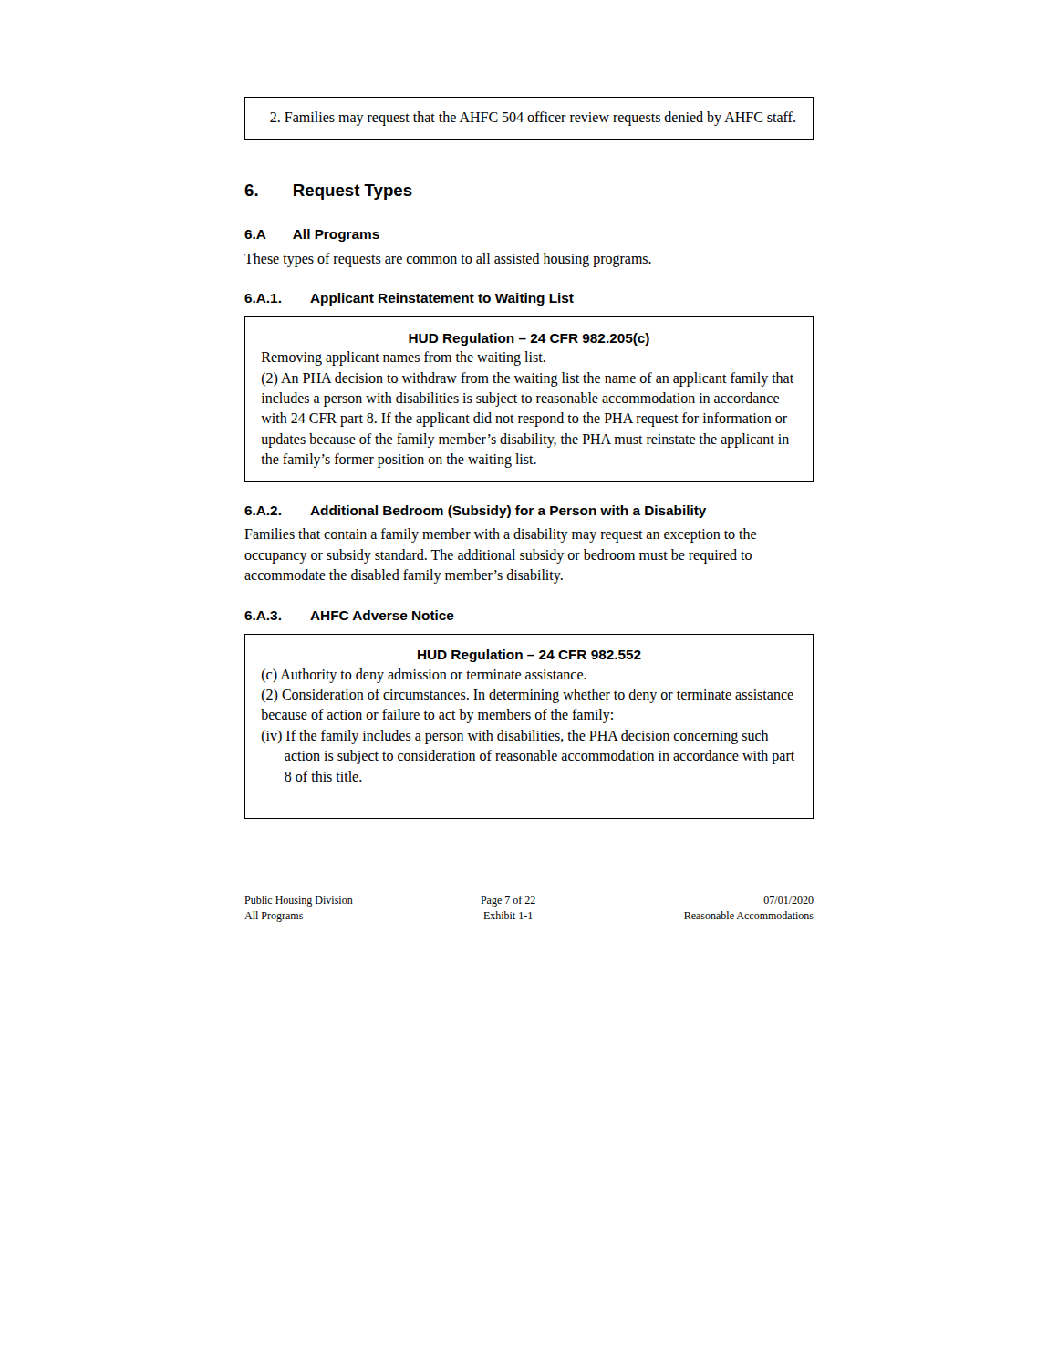Families may request that the AHFC 504 officer review requests denied by AHFC staff.
6. Request Types
6.AAll Programs
These types of requests are common to all assisted housing programs.
6.A.1. Applicant Reinstatement to Waiting List
HUD Regulation – 24 CFR 982.205(c)
Removing applicant names from the waiting list.
(2) An PHA decision to withdraw from the waiting list the name of an applicant family that includes a person with disabilities is subject to reasonable accommodation in accordance with 24 CFR part 8. If the applicant did not respond to the PHA request for information or updates because of the family member’s disability, the PHA must reinstate the applicant in the family’s former position on the waiting list.
6.A.2. Additional Bedroom (Subsidy) for a Person with a Disability
Families that contain a family member with a disability may request an exception to the occupancy or subsidy standard. The additional subsidy or bedroom must be required to accommodate the disabled family member’s disability.
6.A.3. AHFC Adverse Notice
HUD Regulation – 24 CFR 982.552
(c) Authority to deny admission or terminate assistance.
(2) Consideration of circumstances. In determining whether to deny or terminate assistance because of action or failure to act by members of the family:
(iv) If the family includes a person with disabilities, the PHA decision concerning such action is subject to consideration of reasonable accommodation in accordance with part 8 of this title.
| Public Housing Division | Page 7 of 22 | 07/01/2020 |
| All Programs | Exhibit 1-1 | Reasonable Accommodations |